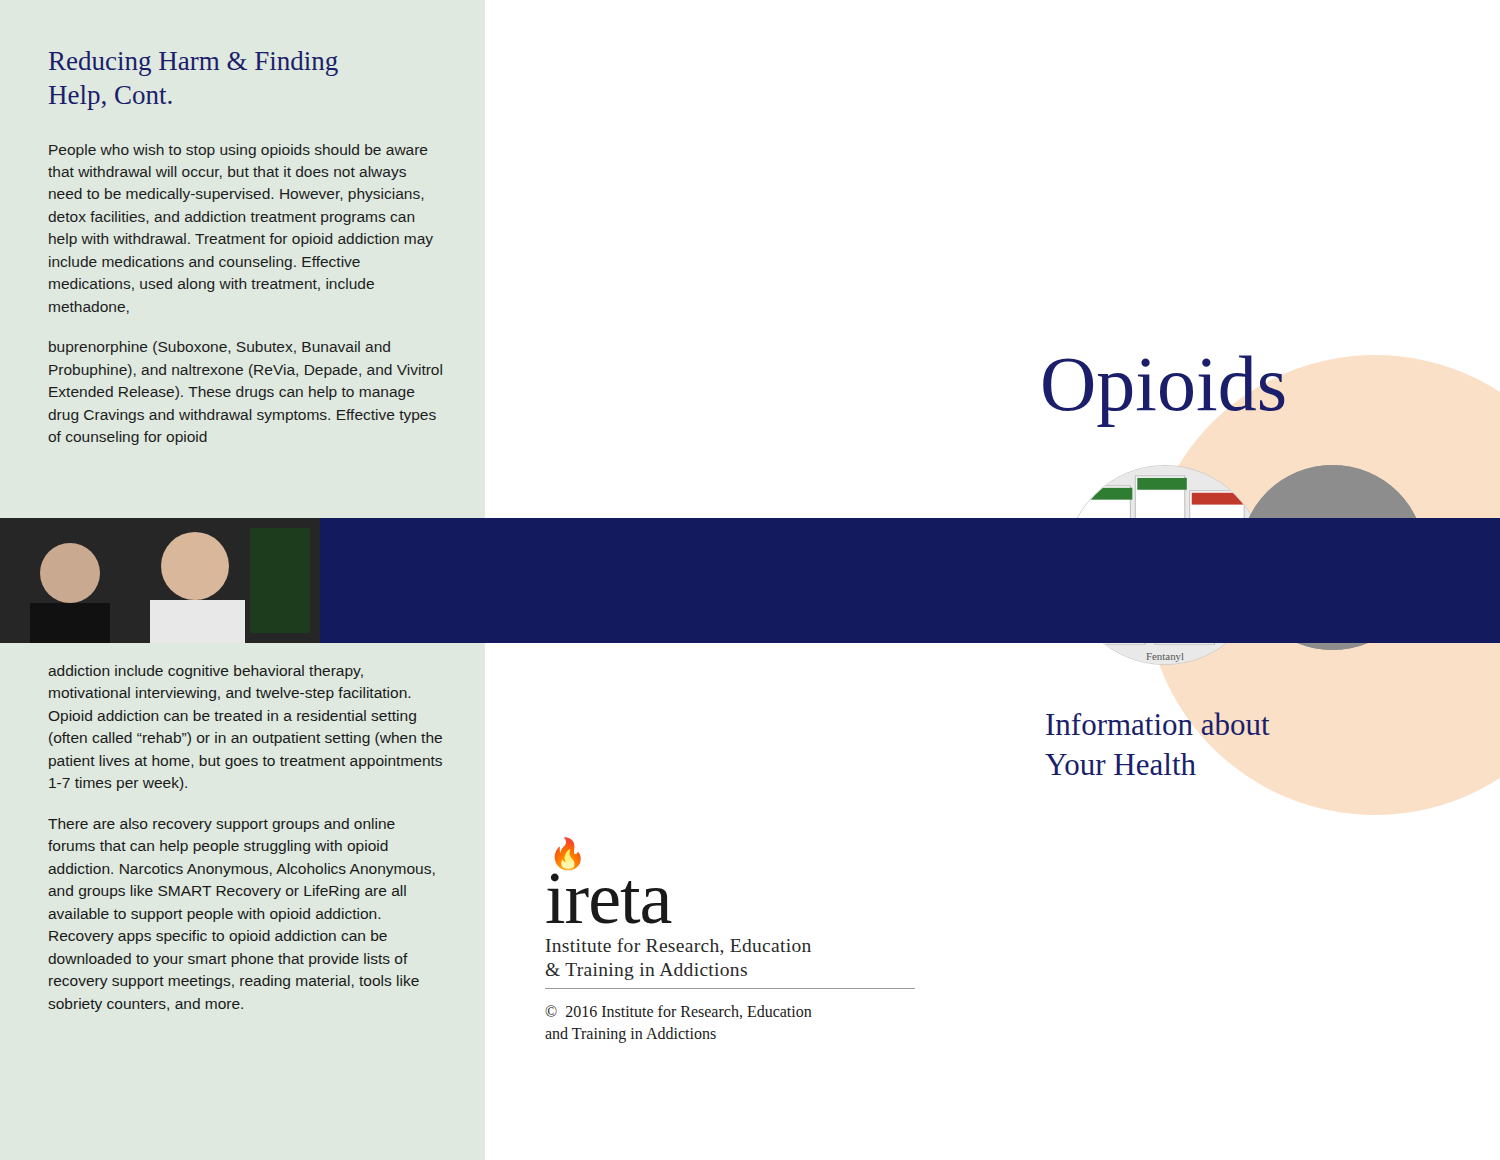Reducing Harm & Finding
Help, Cont.
People who wish to stop using opioids should be aware that withdrawal will occur, but that it does not always need to be medically-supervised. However, physicians, detox facilities, and addiction treatment programs can help with withdrawal. Treatment for opioid addiction may include medications and counseling. Effective medications, used along with treatment, include methadone,
buprenorphine (Suboxone, Subutex, Bunavail and Probuphine), and naltrexone (ReVia, Depade, and Vivitrol Extended Release). These drugs can help to manage drug Cravings and withdrawal symptoms. Effective types of counseling for opioid
addiction include cognitive behavioral therapy, motivational interviewing, and twelve-step facilitation. Opioid addiction can be treated in a residential setting (often called “rehab”) or in an outpatient setting (when the patient lives at home, but goes to treatment appointments 1-7 times per week).
There are also recovery support groups and online forums that can help people struggling with opioid addiction. Narcotics Anonymous, Alcoholics Anonymous, and groups like SMART Recovery or LifeRing are all available to support people with opioid addiction. Recovery apps specific to opioid addiction can be downloaded to your smart phone that provide lists of recovery support meetings, reading material, tools like sobriety counters, and more.
Opioids
Information about
Your Health
🔥ireta
Institute for Research, Education
& Training in Addictions
© 2016 Institute for Research, Education
and Training in Addictions